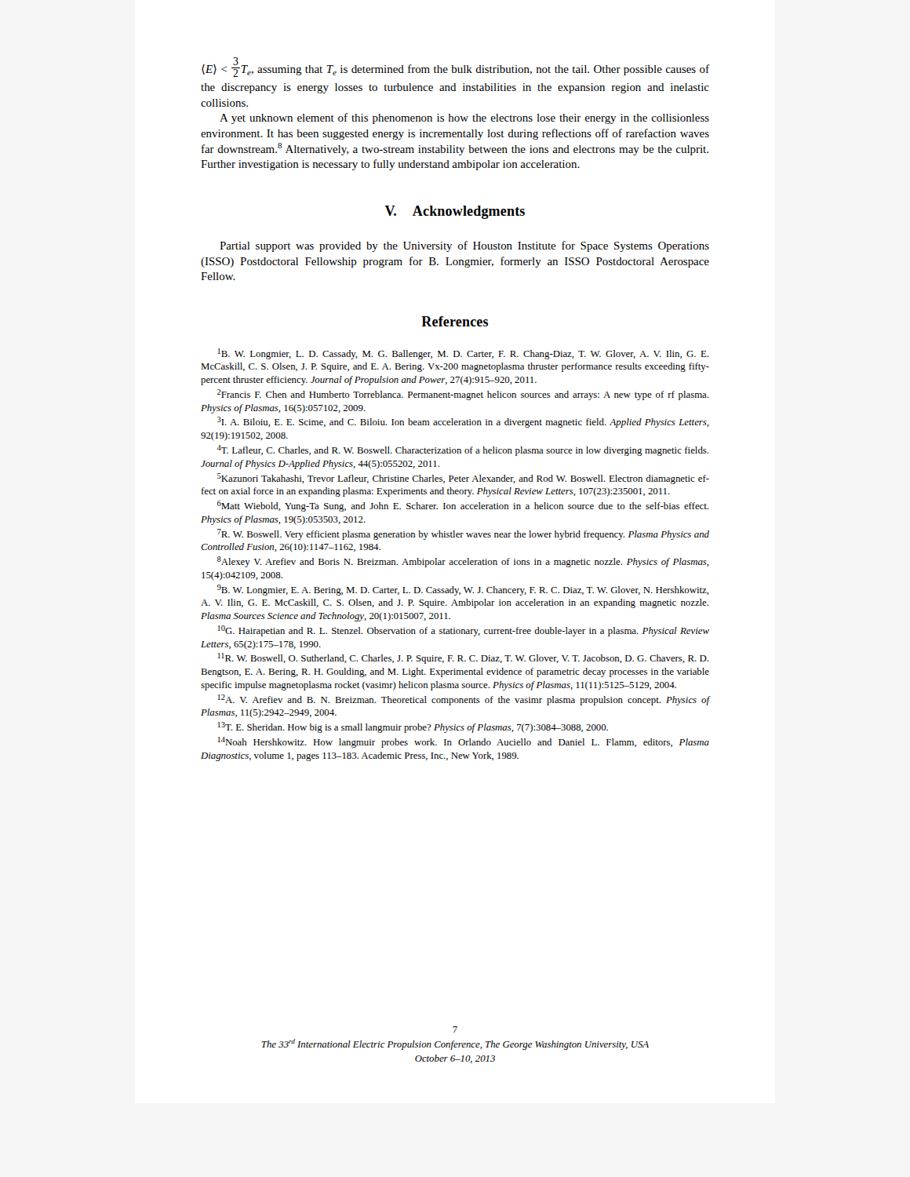⟨E⟩ < 32 Te, assuming that Te is determined from the bulk distribution, not the tail. Other possible causes of the discrepancy is energy losses to turbulence and instabilities in the expansion region and inelastic collisions.
A yet unknown element of this phenomenon is how the electrons lose their energy in the collisionless environment. It has been suggested energy is incrementally lost during reflections off of rarefaction waves far downstream.8 Alternatively, a two-stream instability between the ions and electrons may be the culprit. Further investigation is necessary to fully understand ambipolar ion acceleration.
V. Acknowledgments
Partial support was provided by the University of Houston Institute for Space Systems Operations (ISSO) Postdoctoral Fellowship program for B. Longmier, formerly an ISSO Postdoctoral Aerospace Fellow.
References
1B. W. Longmier, L. D. Cassady, M. G. Ballenger, M. D. Carter, F. R. Chang-Diaz, T. W. Glover, A. V. Ilin, G. E. McCaskill, C. S. Olsen, J. P. Squire, and E. A. Bering. Vx-200 magnetoplasma thruster performance results exceeding fifty-percent thruster efficiency. Journal of Propulsion and Power, 27(4):915–920, 2011.
2Francis F. Chen and Humberto Torreblanca. Permanent-magnet helicon sources and arrays: A new type of rf plasma. Physics of Plasmas, 16(5):057102, 2009.
3I. A. Biloiu, E. E. Scime, and C. Biloiu. Ion beam acceleration in a divergent magnetic field. Applied Physics Letters, 92(19):191502, 2008.
4T. Lafleur, C. Charles, and R. W. Boswell. Characterization of a helicon plasma source in low diverging magnetic fields. Journal of Physics D-Applied Physics, 44(5):055202, 2011.
5Kazunori Takahashi, Trevor Lafleur, Christine Charles, Peter Alexander, and Rod W. Boswell. Electron diamagnetic effect on axial force in an expanding plasma: Experiments and theory. Physical Review Letters, 107(23):235001, 2011.
6Matt Wiebold, Yung-Ta Sung, and John E. Scharer. Ion acceleration in a helicon source due to the self-bias effect. Physics of Plasmas, 19(5):053503, 2012.
7R. W. Boswell. Very efficient plasma generation by whistler waves near the lower hybrid frequency. Plasma Physics and Controlled Fusion, 26(10):1147–1162, 1984.
8Alexey V. Arefiev and Boris N. Breizman. Ambipolar acceleration of ions in a magnetic nozzle. Physics of Plasmas, 15(4):042109, 2008.
9B. W. Longmier, E. A. Bering, M. D. Carter, L. D. Cassady, W. J. Chancery, F. R. C. Diaz, T. W. Glover, N. Hershkowitz, A. V. Ilin, G. E. McCaskill, C. S. Olsen, and J. P. Squire. Ambipolar ion acceleration in an expanding magnetic nozzle. Plasma Sources Science and Technology, 20(1):015007, 2011.
10G. Hairapetian and R. L. Stenzel. Observation of a stationary, current-free double-layer in a plasma. Physical Review Letters, 65(2):175–178, 1990.
11R. W. Boswell, O. Sutherland, C. Charles, J. P. Squire, F. R. C. Diaz, T. W. Glover, V. T. Jacobson, D. G. Chavers, R. D. Bengtson, E. A. Bering, R. H. Goulding, and M. Light. Experimental evidence of parametric decay processes in the variable specific impulse magnetoplasma rocket (vasimr) helicon plasma source. Physics of Plasmas, 11(11):5125–5129, 2004.
12A. V. Arefiev and B. N. Breizman. Theoretical components of the vasimr plasma propulsion concept. Physics of Plasmas, 11(5):2942–2949, 2004.
13T. E. Sheridan. How big is a small langmuir probe? Physics of Plasmas, 7(7):3084–3088, 2000.
14Noah Hershkowitz. How langmuir probes work. In Orlando Auciello and Daniel L. Flamm, editors, Plasma Diagnostics, volume 1, pages 113–183. Academic Press, Inc., New York, 1989.
7
The 33rd International Electric Propulsion Conference, The George Washington University, USA
October 6–10, 2013